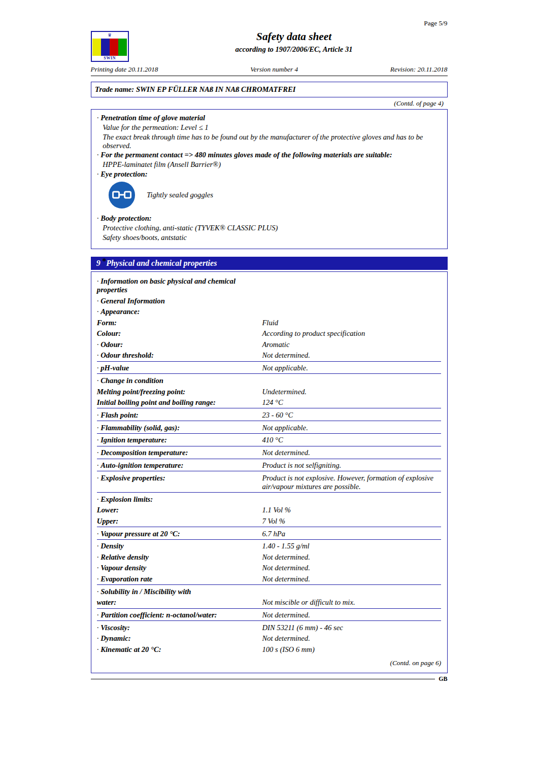Page 5/9
♛
SWIN
Safety data sheet
according to 1907/2006/EC, Article 31
Printing date 20.11.2018 Version number 4 Revision: 20.11.2018
Trade name: SWIN EP FÜLLER NAß IN NAß CHROMATFREI
(Contd. of page 4)
· Penetration time of glove material
Value for the permeation: Level ≤ 1
The exact break through time has to be found out by the manufacturer of the protective gloves and has to be observed.
· For the permanent contact => 480 minutes gloves made of the following materials are suitable:
HPPE-laminatet film (Ansell Barrier®)
· Eye protection:
Tightly sealed goggles
· Body protection:
Protective clothing, anti-static (TYVEK® CLASSIC PLUS)
Safety shoes/boots, antstatic
*
9 Physical and chemical properties
| · Information on basic physical and chemical properties | |
| · General Information | |
| · Appearance: | |
| Form: | Fluid |
| Colour: | According to product specification |
| · Odour: | Aromatic |
| · Odour threshold: | Not determined. |
| · pH-value | Not applicable. |
| · Change in condition | |
| Melting point/freezing point: | Undetermined. |
| Initial boiling point and boiling range: | 124 °C |
| · Flash point: | 23 - 60 °C |
| · Flammability (solid, gas): | Not applicable. |
| · Ignition temperature: | 410 °C |
| · Decomposition temperature: | Not determined. |
| · Auto-ignition temperature: | Product is not selfigniting. |
| · Explosive properties: | Product is not explosive. However, formation of explosive air/vapour mixtures are possible. |
| · Explosion limits: | |
| Lower: | 1.1 Vol % |
| Upper: | 7 Vol % |
| · Vapour pressure at 20 °C: | 6.7 hPa |
| · Density | 1.40 - 1.55 g/ml |
| · Relative density | Not determined. |
| · Vapour density | Not determined. |
| · Evaporation rate | Not determined. |
| · Solubility in / Miscibility with | |
| water: | Not miscible or difficult to mix. |
| · Partition coefficient: n-octanol/water: | Not determined. |
| · Viscosity: | DIN 53211 (6 mm) - 46 sec |
| · Dynamic: | Not determined. |
| · Kinematic at 20 °C: | 100 s (ISO 6 mm) |
(Contd. on page 6)
GB